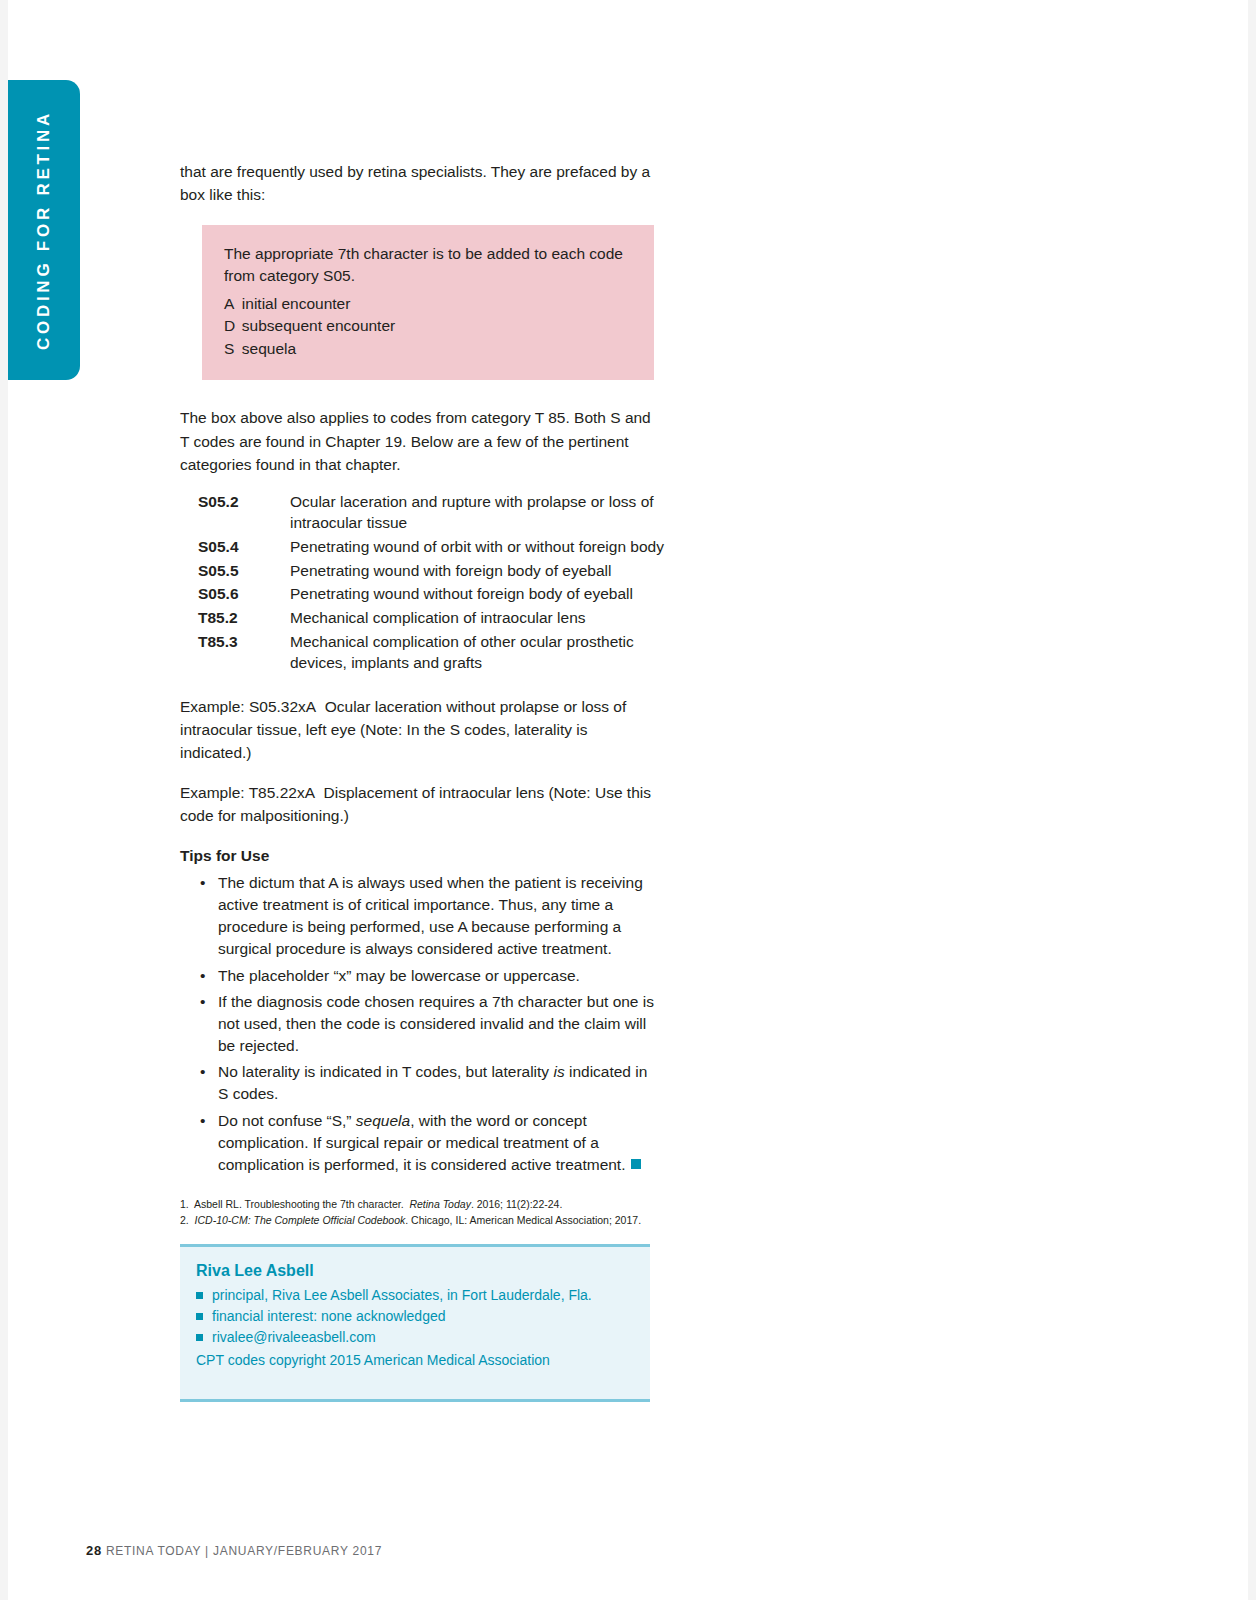Coding for Retina
that are frequently used by retina specialists. They are prefaced by a box like this:
The appropriate 7th character is to be added to each code from category S05.
Ainitial encounter
Dsubsequent encounter
Ssequela
The box above also applies to codes from category T 85. Both S and T codes are found in Chapter 19. Below are a few of the pertinent categories found in that chapter.
| S05.2 | Ocular laceration and rupture with prolapse or loss of intraocular tissue |
| S05.4 | Penetrating wound of orbit with or without foreign body |
| S05.5 | Penetrating wound with foreign body of eyeball |
| S05.6 | Penetrating wound without foreign body of eyeball |
| T85.2 | Mechanical complication of intraocular lens |
| T85.3 | Mechanical complication of other ocular prosthetic devices, implants and grafts |
Example: S05.32xA Ocular laceration without prolapse or loss of intraocular tissue, left eye (Note: In the S codes, laterality is indicated.)
Example: T85.22xA Displacement of intraocular lens (Note: Use this code for malpositioning.)
Tips for Use
The dictum that A is always used when the patient is receiving active treatment is of critical importance. Thus, any time a procedure is being performed, use A because performing a surgical procedure is always considered active treatment.
The placeholder “x” may be lowercase or uppercase.
If the diagnosis code chosen requires a 7th character but one is not used, then the code is considered invalid and the claim will be rejected.
No laterality is indicated in T codes, but laterality is indicated in S codes.
Do not confuse “S,” sequela, with the word or concept complication. If surgical repair or medical treatment of a complication is performed, it is considered active treatment.
1. Asbell RL. Troubleshooting the 7th character. Retina Today. 2016; 11(2):22-24.
2. ICD-10-CM: The Complete Official Codebook. Chicago, IL: American Medical Association; 2017.
Riva Lee Asbell
principal, Riva Lee Asbell Associates, in Fort Lauderdale, Fla.
financial interest: none acknowledged
rivalee@rivaleeasbell.com
CPT codes copyright 2015 American Medical Association
28 RETINA TODAY | JANUARY/FEBRUARY 2017